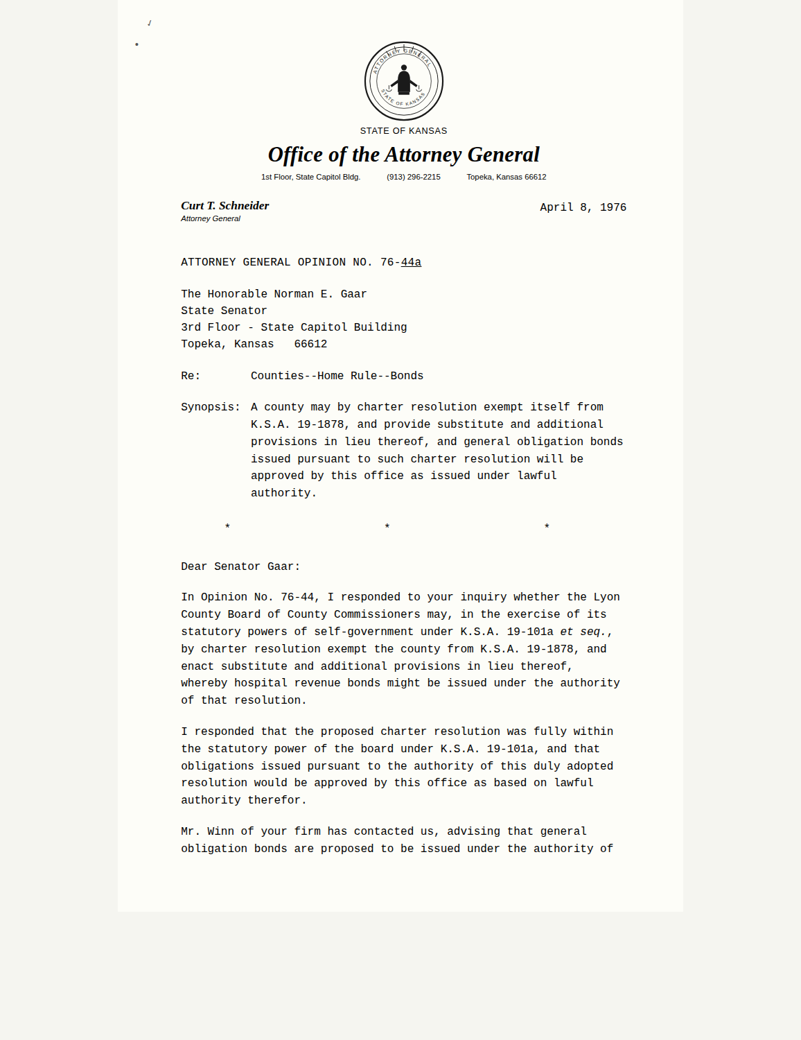✓ •
ATTORNEY GENERAL STATE OF KANSAS
STATE OF KANSAS
Office of the Attorney General
1st Floor, State Capitol Bldg. (913) 296-2215 Topeka, Kansas 66612
Curt T. Schneider
Attorney General
April 8, 1976
ATTORNEY GENERAL OPINION NO. 76-44a
The Honorable Norman E. Gaar
State Senator
3rd Floor - State Capitol Building
Topeka, Kansas 66612
Re: Counties--Home Rule--Bonds
Synopsis:
A county may by charter resolution exempt itself from K.S.A. 19-1878, and provide substitute and additional provisions in lieu thereof, and general obligation bonds issued pursuant to such charter resolution will be approved by this office as issued under lawful authority.
* * *
Dear Senator Gaar:
In Opinion No. 76-44, I responded to your inquiry whether the Lyon County Board of County Commissioners may, in the exercise of its statutory powers of self-government under K.S.A. 19-101a et seq., by charter resolution exempt the county from K.S.A. 19-1878, and enact substitute and additional provisions in lieu thereof, whereby hospital revenue bonds might be issued under the authority of that resolution.
I responded that the proposed charter resolution was fully within the statutory power of the board under K.S.A. 19-101a, and that obligations issued pursuant to the authority of this duly adopted resolution would be approved by this office as based on lawful authority therefor.
Mr. Winn of your firm has contacted us, advising that general obligation bonds are proposed to be issued under the authority of